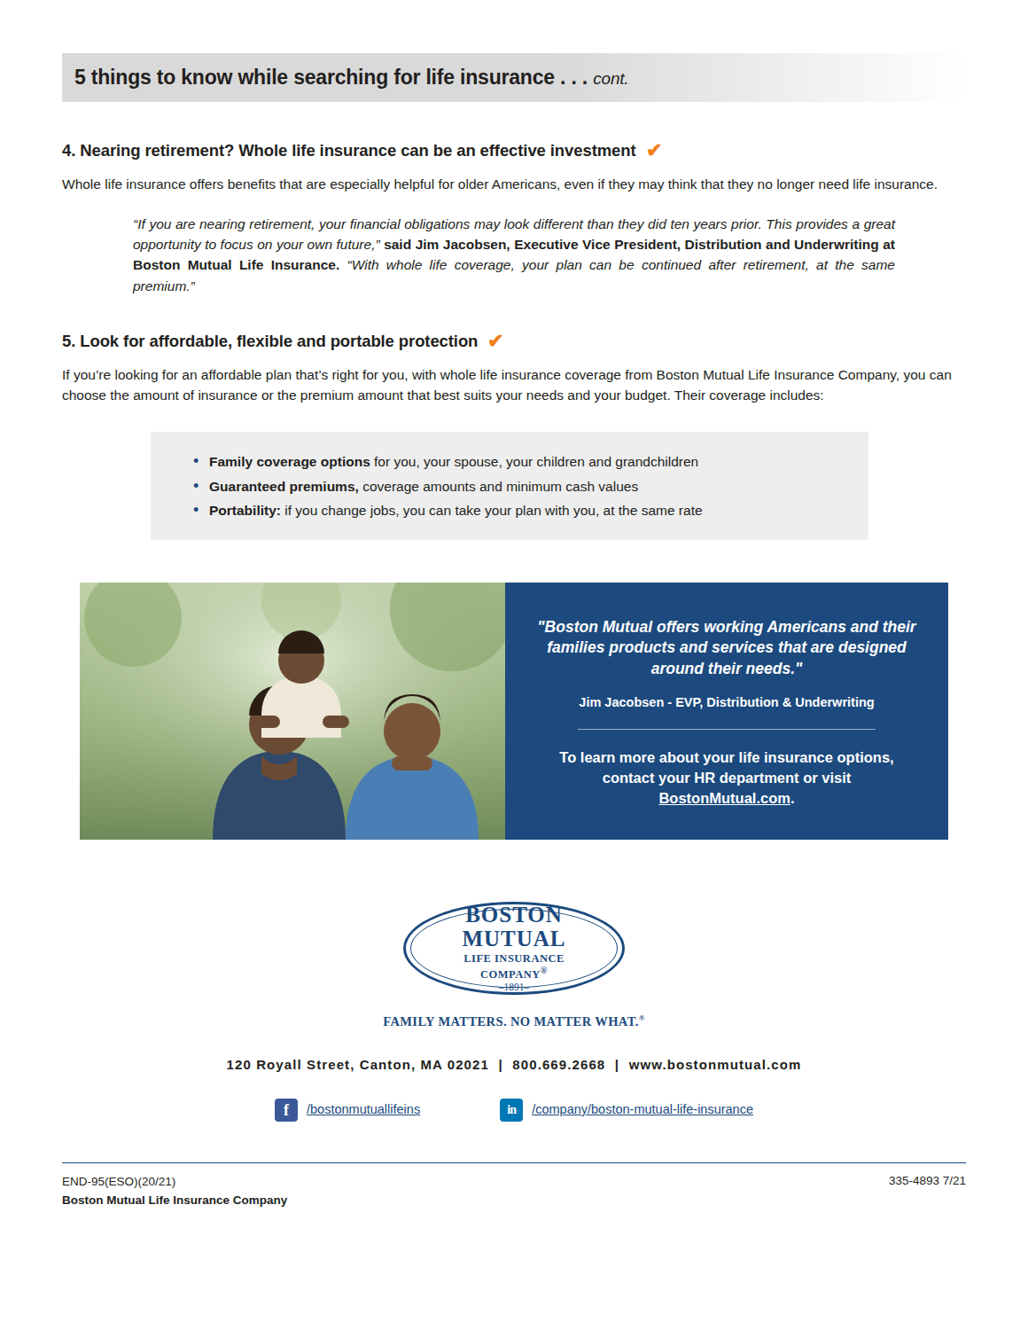5 things to know while searching for life insurance . . . cont.
4. Nearing retirement? Whole life insurance can be an effective investment ✔
Whole life insurance offers benefits that are especially helpful for older Americans, even if they may think that they no longer need life insurance.
“If you are nearing retirement, your financial obligations may look different than they did ten years prior. This provides a great opportunity to focus on your own future,” said Jim Jacobsen, Executive Vice President, Distribution and Underwriting at Boston Mutual Life Insurance. “With whole life coverage, your plan can be continued after retirement, at the same premium.”
5. Look for affordable, flexible and portable protection ✔
If you’re looking for an affordable plan that’s right for you, with whole life insurance coverage from Boston Mutual Life Insurance Company, you can choose the amount of insurance or the premium amount that best suits your needs and your budget. Their coverage includes:
Family coverage options for you, your spouse, your children and grandchildren
Guaranteed premiums, coverage amounts and minimum cash values
Portability: if you change jobs, you can take your plan with you, at the same rate
"Boston Mutual offers working Americans and their families products and services that are designed around their needs."
Jim Jacobsen - EVP, Distribution & Underwriting
To learn more about your life insurance options, contact your HR department or visit BostonMutual.com.
BOSTON
MUTUAL
LIFE INSURANCE
COMPANY®
–1891–
FAMILY MATTERS. NO MATTER WHAT.®
120 Royall Street, Canton, MA 02021 | 800.669.2668 | www.bostonmutual.com
f /bostonmutuallifeins
in /company/boston-mutual-life-insurance
END-95(ESO)(20/21)
Boston Mutual Life Insurance Company
335-4893 7/21